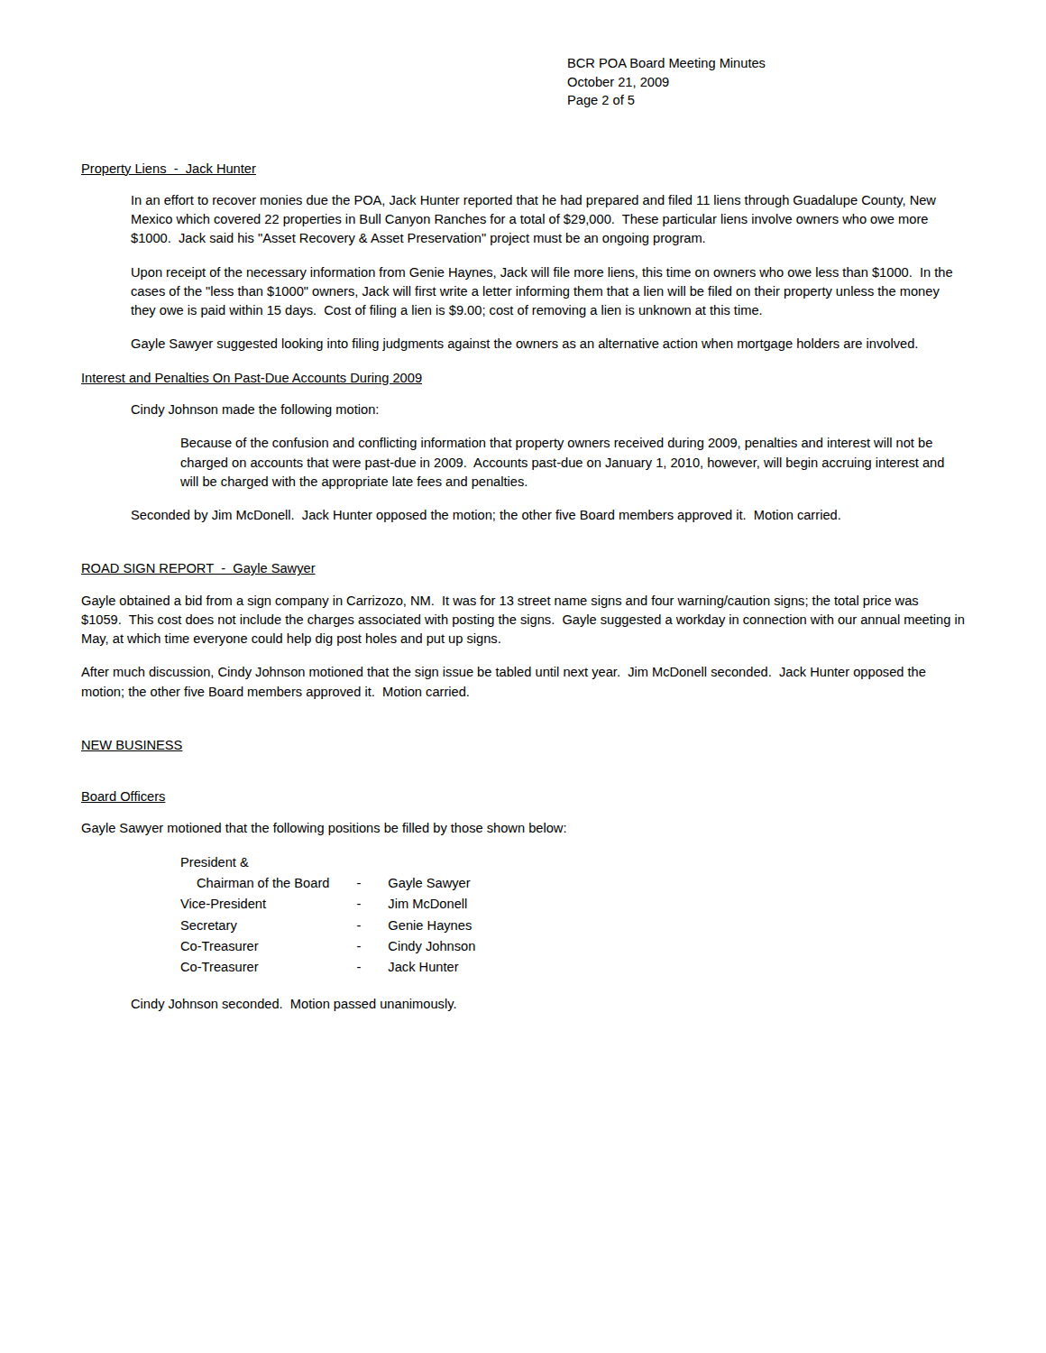BCR POA Board Meeting Minutes
October 21, 2009
Page 2 of 5
Property Liens - Jack Hunter
In an effort to recover monies due the POA, Jack Hunter reported that he had prepared and filed 11 liens through Guadalupe County, New Mexico which covered 22 properties in Bull Canyon Ranches for a total of $29,000. These particular liens involve owners who owe more $1000. Jack said his "Asset Recovery & Asset Preservation" project must be an ongoing program.
Upon receipt of the necessary information from Genie Haynes, Jack will file more liens, this time on owners who owe less than $1000. In the cases of the "less than $1000" owners, Jack will first write a letter informing them that a lien will be filed on their property unless the money they owe is paid within 15 days. Cost of filing a lien is $9.00; cost of removing a lien is unknown at this time.
Gayle Sawyer suggested looking into filing judgments against the owners as an alternative action when mortgage holders are involved.
Interest and Penalties On Past-Due Accounts During 2009
Cindy Johnson made the following motion:
Because of the confusion and conflicting information that property owners received during 2009, penalties and interest will not be charged on accounts that were past-due in 2009. Accounts past-due on January 1, 2010, however, will begin accruing interest and will be charged with the appropriate late fees and penalties.
Seconded by Jim McDonell. Jack Hunter opposed the motion; the other five Board members approved it. Motion carried.
ROAD SIGN REPORT - Gayle Sawyer
Gayle obtained a bid from a sign company in Carrizozo, NM. It was for 13 street name signs and four warning/caution signs; the total price was $1059. This cost does not include the charges associated with posting the signs. Gayle suggested a workday in connection with our annual meeting in May, at which time everyone could help dig post holes and put up signs.
After much discussion, Cindy Johnson motioned that the sign issue be tabled until next year. Jim McDonell seconded. Jack Hunter opposed the motion; the other five Board members approved it. Motion carried.
NEW BUSINESS
Board Officers
Gayle Sawyer motioned that the following positions be filled by those shown below:
| President & | | |
| Chairman of the Board | - | Gayle Sawyer |
| Vice-President | - | Jim McDonell |
| Secretary | - | Genie Haynes |
| Co-Treasurer | - | Cindy Johnson |
| Co-Treasurer | - | Jack Hunter |
Cindy Johnson seconded. Motion passed unanimously.